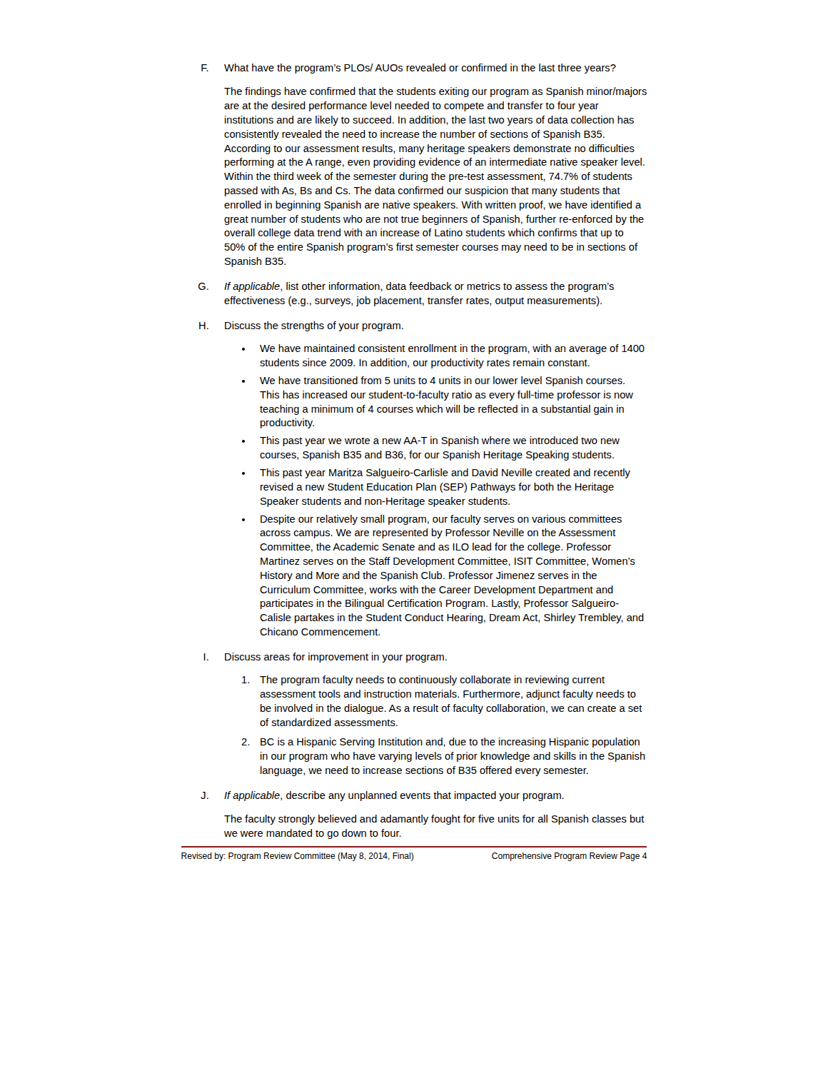What have the program’s PLOs/ AUOs revealed or confirmed in the last three years?
The findings have confirmed that the students exiting our program as Spanish minor/majors are at the desired performance level needed to compete and transfer to four year institutions and are likely to succeed. In addition, the last two years of data collection has consistently revealed the need to increase the number of sections of Spanish B35. According to our assessment results, many heritage speakers demonstrate no difficulties performing at the A range, even providing evidence of an intermediate native speaker level. Within the third week of the semester during the pre-test assessment, 74.7% of students passed with As, Bs and Cs. The data confirmed our suspicion that many students that enrolled in beginning Spanish are native speakers. With written proof, we have identified a great number of students who are not true beginners of Spanish, further re-enforced by the overall college data trend with an increase of Latino students which confirms that up to 50% of the entire Spanish program’s first semester courses may need to be in sections of Spanish B35.
If applicable, list other information, data feedback or metrics to assess the program’s effectiveness (e.g., surveys, job placement, transfer rates, output measurements).
Discuss the strengths of your program.
We have maintained consistent enrollment in the program, with an average of 1400 students since 2009. In addition, our productivity rates remain constant.
We have transitioned from 5 units to 4 units in our lower level Spanish courses. This has increased our student-to-faculty ratio as every full-time professor is now teaching a minimum of 4 courses which will be reflected in a substantial gain in productivity.
This past year we wrote a new AA-T in Spanish where we introduced two new courses, Spanish B35 and B36, for our Spanish Heritage Speaking students.
This past year Maritza Salgueiro-Carlisle and David Neville created and recently revised a new Student Education Plan (SEP) Pathways for both the Heritage Speaker students and non-Heritage speaker students.
Despite our relatively small program, our faculty serves on various committees across campus. We are represented by Professor Neville on the Assessment Committee, the Academic Senate and as ILO lead for the college. Professor Martinez serves on the Staff Development Committee, ISIT Committee, Women’s History and More and the Spanish Club. Professor Jimenez serves in the Curriculum Committee, works with the Career Development Department and participates in the Bilingual Certification Program. Lastly, Professor Salgueiro-Calisle partakes in the Student Conduct Hearing, Dream Act, Shirley Trembley, and Chicano Commencement.
Discuss areas for improvement in your program.
The program faculty needs to continuously collaborate in reviewing current assessment tools and instruction materials. Furthermore, adjunct faculty needs to be involved in the dialogue. As a result of faculty collaboration, we can create a set of standardized assessments.
BC is a Hispanic Serving Institution and, due to the increasing Hispanic population in our program who have varying levels of prior knowledge and skills in the Spanish language, we need to increase sections of B35 offered every semester.
If applicable, describe any unplanned events that impacted your program.
The faculty strongly believed and adamantly fought for five units for all Spanish classes but we were mandated to go down to four.
Revised by: Program Review Committee (May 8, 2014, Final)
Comprehensive Program Review
Page 4